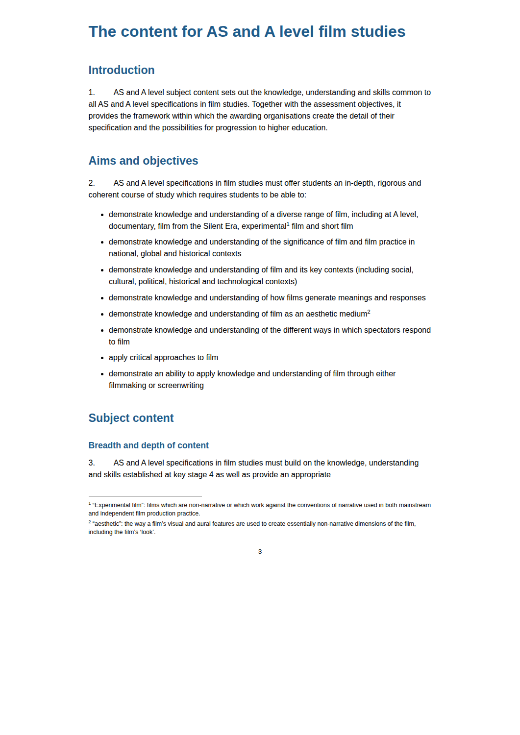The content for AS and A level film studies
Introduction
1. AS and A level subject content sets out the knowledge, understanding and skills common to all AS and A level specifications in film studies. Together with the assessment objectives, it provides the framework within which the awarding organisations create the detail of their specification and the possibilities for progression to higher education.
Aims and objectives
2. AS and A level specifications in film studies must offer students an in-depth, rigorous and coherent course of study which requires students to be able to:
demonstrate knowledge and understanding of a diverse range of film, including at A level, documentary, film from the Silent Era, experimental1 film and short film
demonstrate knowledge and understanding of the significance of film and film practice in national, global and historical contexts
demonstrate knowledge and understanding of film and its key contexts (including social, cultural, political, historical and technological contexts)
demonstrate knowledge and understanding of how films generate meanings and responses
demonstrate knowledge and understanding of film as an aesthetic medium2
demonstrate knowledge and understanding of the different ways in which spectators respond to film
apply critical approaches to film
demonstrate an ability to apply knowledge and understanding of film through either filmmaking or screenwriting
Subject content
Breadth and depth of content
3. AS and A level specifications in film studies must build on the knowledge, understanding and skills established at key stage 4 as well as provide an appropriate
1 “Experimental film”: films which are non-narrative or which work against the conventions of narrative used in both mainstream and independent film production practice.
2 “aesthetic”: the way a film’s visual and aural features are used to create essentially non-narrative dimensions of the film, including the film’s ‘look’.
3